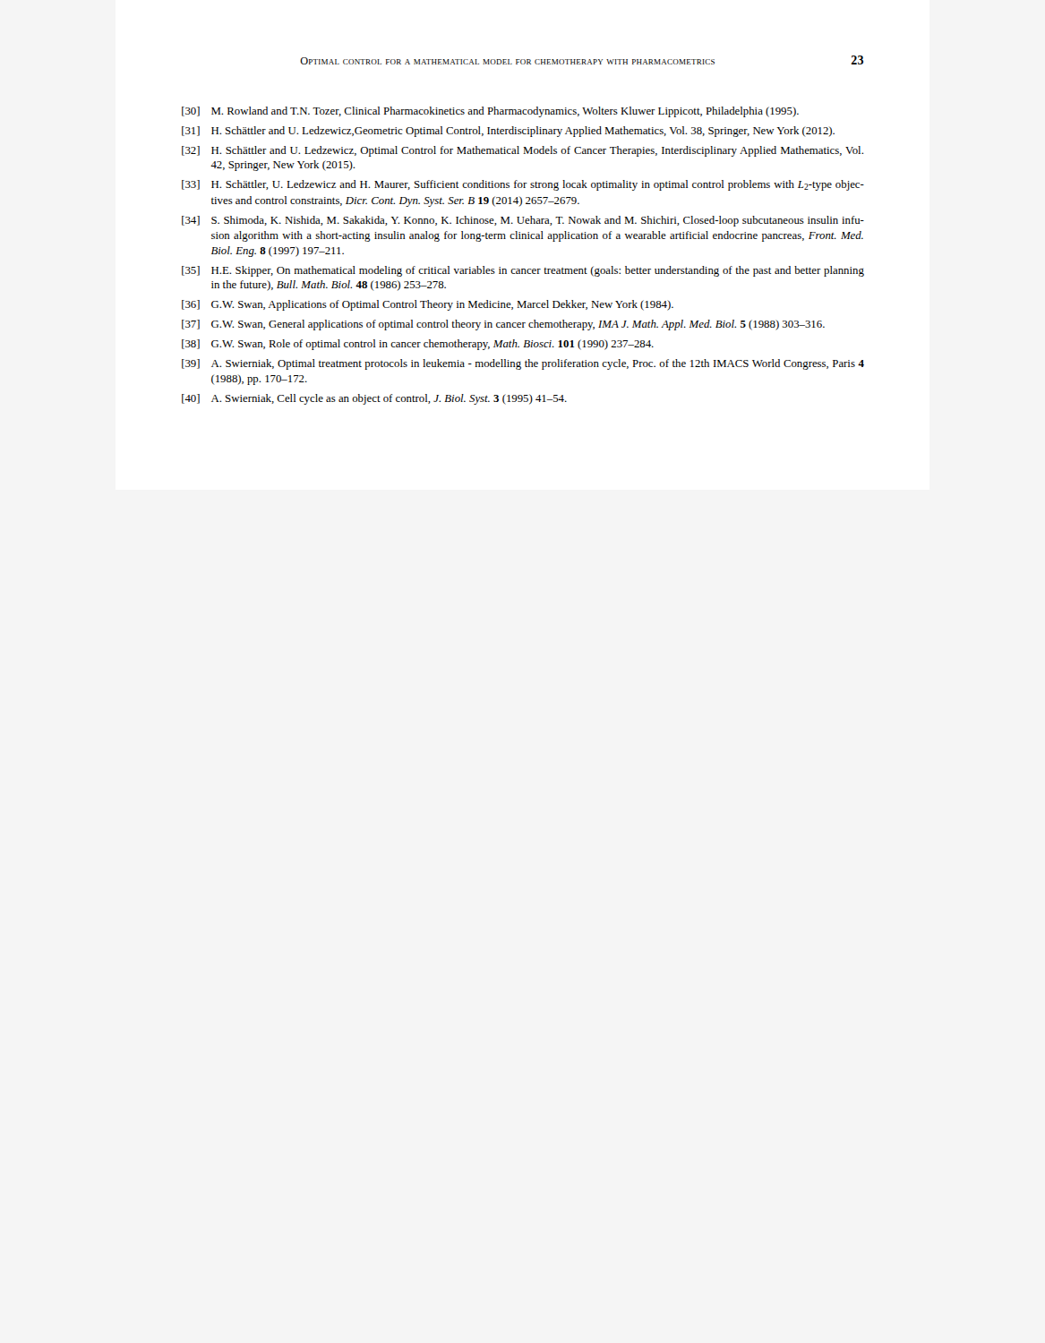Optimal control for a mathematical model for chemotherapy with pharmacometrics 23
[30] M. Rowland and T.N. Tozer, Clinical Pharmacokinetics and Pharmacodynamics, Wolters Kluwer Lippicott, Philadelphia (1995).
[31] H. Schättler and U. Ledzewicz,Geometric Optimal Control, Interdisciplinary Applied Mathematics, Vol. 38, Springer, New York (2012).
[32] H. Schättler and U. Ledzewicz, Optimal Control for Mathematical Models of Cancer Therapies, Interdisciplinary Applied Mathematics, Vol. 42, Springer, New York (2015).
[33] H. Schättler, U. Ledzewicz and H. Maurer, Sufficient conditions for strong locak optimality in optimal control problems with L2-type objectives and control constraints, Dicr. Cont. Dyn. Syst. Ser. B 19 (2014) 2657–2679.
[34] S. Shimoda, K. Nishida, M. Sakakida, Y. Konno, K. Ichinose, M. Uehara, T. Nowak and M. Shichiri, Closed-loop subcutaneous insulin infusion algorithm with a short-acting insulin analog for long-term clinical application of a wearable artificial endocrine pancreas, Front. Med. Biol. Eng. 8 (1997) 197–211.
[35] H.E. Skipper, On mathematical modeling of critical variables in cancer treatment (goals: better understanding of the past and better planning in the future), Bull. Math. Biol. 48 (1986) 253–278.
[36] G.W. Swan, Applications of Optimal Control Theory in Medicine, Marcel Dekker, New York (1984).
[37] G.W. Swan, General applications of optimal control theory in cancer chemotherapy, IMA J. Math. Appl. Med. Biol. 5 (1988) 303–316.
[38] G.W. Swan, Role of optimal control in cancer chemotherapy, Math. Biosci. 101 (1990) 237–284.
[39] A. Swierniak, Optimal treatment protocols in leukemia - modelling the proliferation cycle, Proc. of the 12th IMACS World Congress, Paris 4 (1988), pp. 170–172.
[40] A. Swierniak, Cell cycle as an object of control, J. Biol. Syst. 3 (1995) 41–54.